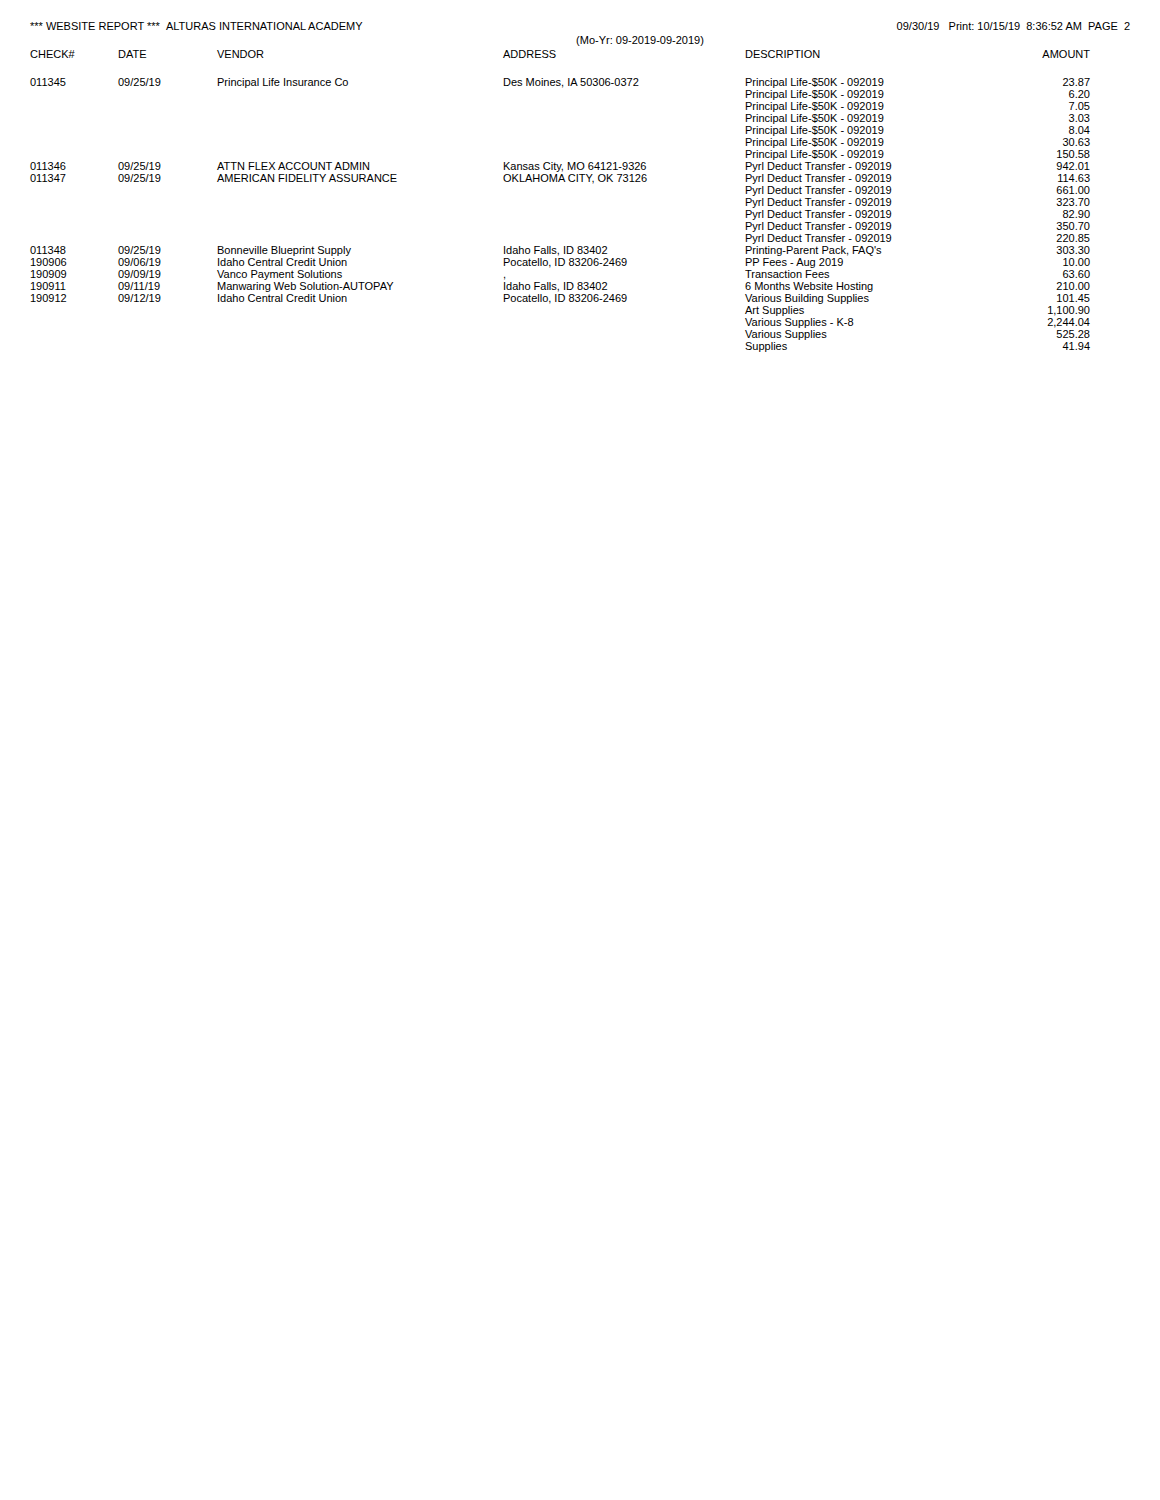*** WEBSITE REPORT *** ALTURAS INTERNATIONAL ACADEMY
09/30/19 Print: 10/15/19 8:36:52 AM PAGE 2
(Mo-Yr: 09-2019-09-2019)
| CHECK# | DATE | VENDOR | ADDRESS | DESCRIPTION | AMOUNT |
| --- | --- | --- | --- | --- | --- |
| 011345 | 09/25/19 | Principal Life Insurance Co | Des Moines, IA 50306-0372 | Principal Life-$50K - 092019 | 23.87 |
| | | | | Principal Life-$50K - 092019 | 6.20 |
| | | | | Principal Life-$50K - 092019 | 7.05 |
| | | | | Principal Life-$50K - 092019 | 3.03 |
| | | | | Principal Life-$50K - 092019 | 8.04 |
| | | | | Principal Life-$50K - 092019 | 30.63 |
| | | | | Principal Life-$50K - 092019 | 150.58 |
| 011346 | 09/25/19 | ATTN FLEX ACCOUNT ADMIN | Kansas City, MO 64121-9326 | Pyrl Deduct Transfer - 092019 | 942.01 |
| 011347 | 09/25/19 | AMERICAN FIDELITY ASSURANCE | OKLAHOMA CITY, OK 73126 | Pyrl Deduct Transfer - 092019 | 114.63 |
| | | | | Pyrl Deduct Transfer - 092019 | 661.00 |
| | | | | Pyrl Deduct Transfer - 092019 | 323.70 |
| | | | | Pyrl Deduct Transfer - 092019 | 82.90 |
| | | | | Pyrl Deduct Transfer - 092019 | 350.70 |
| | | | | Pyrl Deduct Transfer - 092019 | 220.85 |
| 011348 | 09/25/19 | Bonneville Blueprint Supply | Idaho Falls, ID 83402 | Printing-Parent Pack, FAQ's | 303.30 |
| 190906 | 09/06/19 | Idaho Central Credit Union | Pocatello, ID 83206-2469 | PP Fees - Aug 2019 | 10.00 |
| 190909 | 09/09/19 | Vanco Payment Solutions | , | Transaction Fees | 63.60 |
| 190911 | 09/11/19 | Manwaring Web Solution-AUTOPAY | Idaho Falls, ID 83402 | 6 Months Website Hosting | 210.00 |
| 190912 | 09/12/19 | Idaho Central Credit Union | Pocatello, ID 83206-2469 | Various Building Supplies | 101.45 |
| | | | | Art Supplies | 1,100.90 |
| | | | | Various Supplies - K-8 | 2,244.04 |
| | | | | Various Supplies | 525.28 |
| | | | | Supplies | 41.94 |